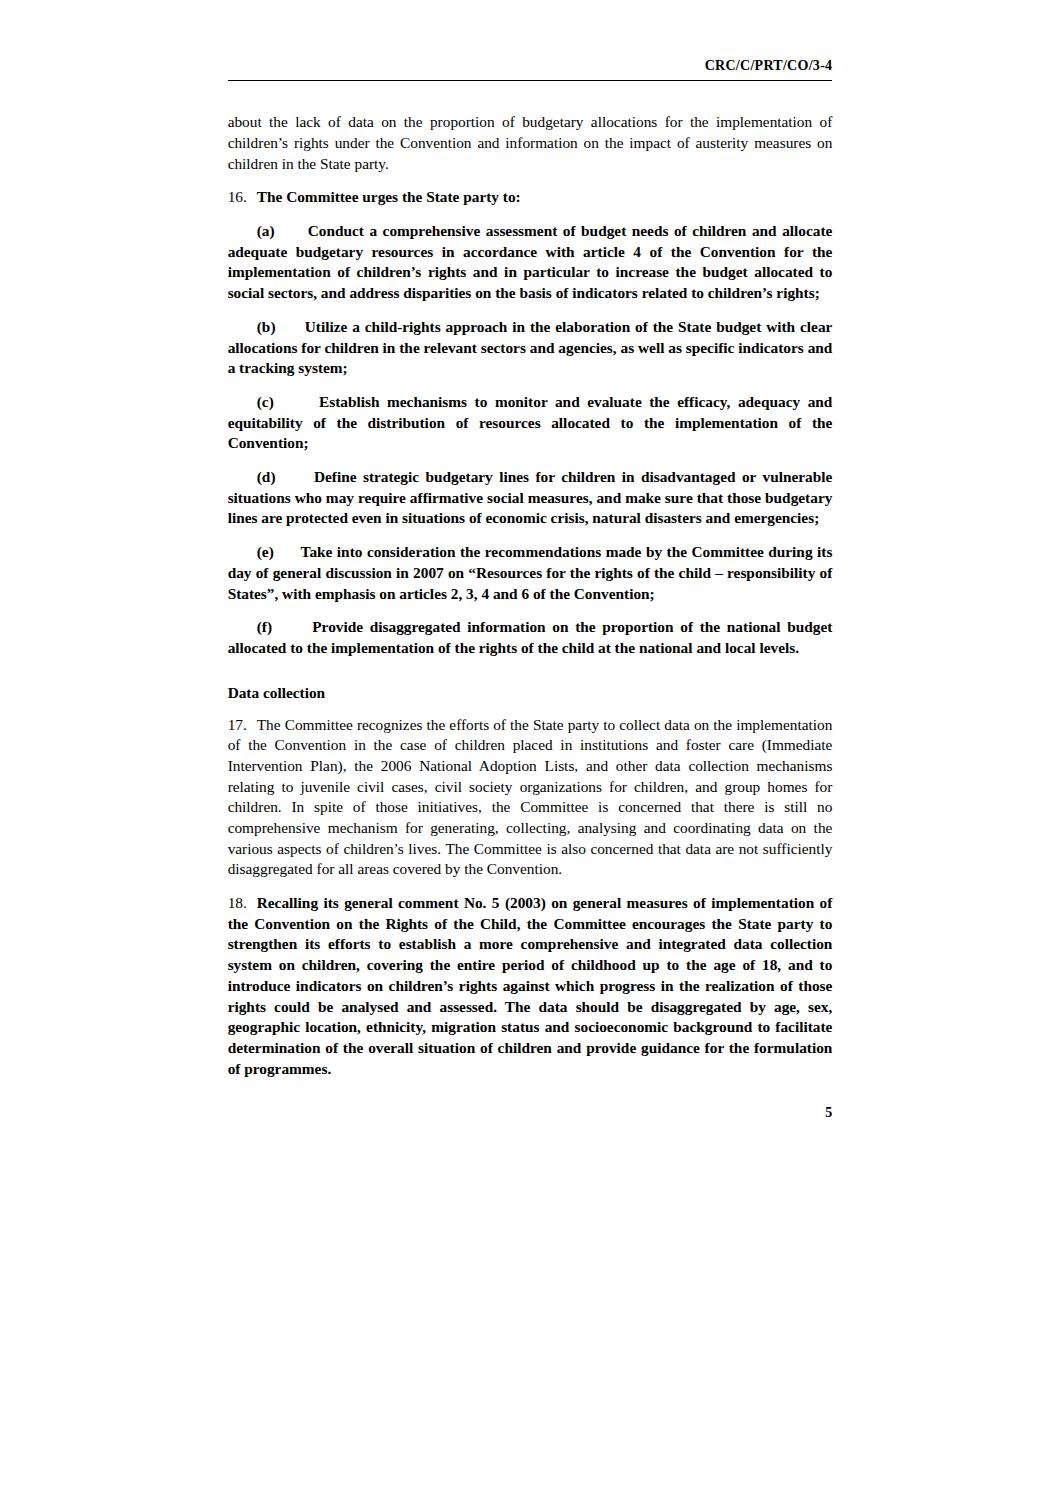CRC/C/PRT/CO/3-4
about the lack of data on the proportion of budgetary allocations for the implementation of children’s rights under the Convention and information on the impact of austerity measures on children in the State party.
16. The Committee urges the State party to:
(a) Conduct a comprehensive assessment of budget needs of children and allocate adequate budgetary resources in accordance with article 4 of the Convention for the implementation of children’s rights and in particular to increase the budget allocated to social sectors, and address disparities on the basis of indicators related to children’s rights;
(b) Utilize a child-rights approach in the elaboration of the State budget with clear allocations for children in the relevant sectors and agencies, as well as specific indicators and a tracking system;
(c) Establish mechanisms to monitor and evaluate the efficacy, adequacy and equitability of the distribution of resources allocated to the implementation of the Convention;
(d) Define strategic budgetary lines for children in disadvantaged or vulnerable situations who may require affirmative social measures, and make sure that those budgetary lines are protected even in situations of economic crisis, natural disasters and emergencies;
(e) Take into consideration the recommendations made by the Committee during its day of general discussion in 2007 on “Resources for the rights of the child – responsibility of States”, with emphasis on articles 2, 3, 4 and 6 of the Convention;
(f) Provide disaggregated information on the proportion of the national budget allocated to the implementation of the rights of the child at the national and local levels.
Data collection
17. The Committee recognizes the efforts of the State party to collect data on the implementation of the Convention in the case of children placed in institutions and foster care (Immediate Intervention Plan), the 2006 National Adoption Lists, and other data collection mechanisms relating to juvenile civil cases, civil society organizations for children, and group homes for children. In spite of those initiatives, the Committee is concerned that there is still no comprehensive mechanism for generating, collecting, analysing and coordinating data on the various aspects of children’s lives. The Committee is also concerned that data are not sufficiently disaggregated for all areas covered by the Convention.
18. Recalling its general comment No. 5 (2003) on general measures of implementation of the Convention on the Rights of the Child, the Committee encourages the State party to strengthen its efforts to establish a more comprehensive and integrated data collection system on children, covering the entire period of childhood up to the age of 18, and to introduce indicators on children’s rights against which progress in the realization of those rights could be analysed and assessed. The data should be disaggregated by age, sex, geographic location, ethnicity, migration status and socioeconomic background to facilitate determination of the overall situation of children and provide guidance for the formulation of programmes.
5